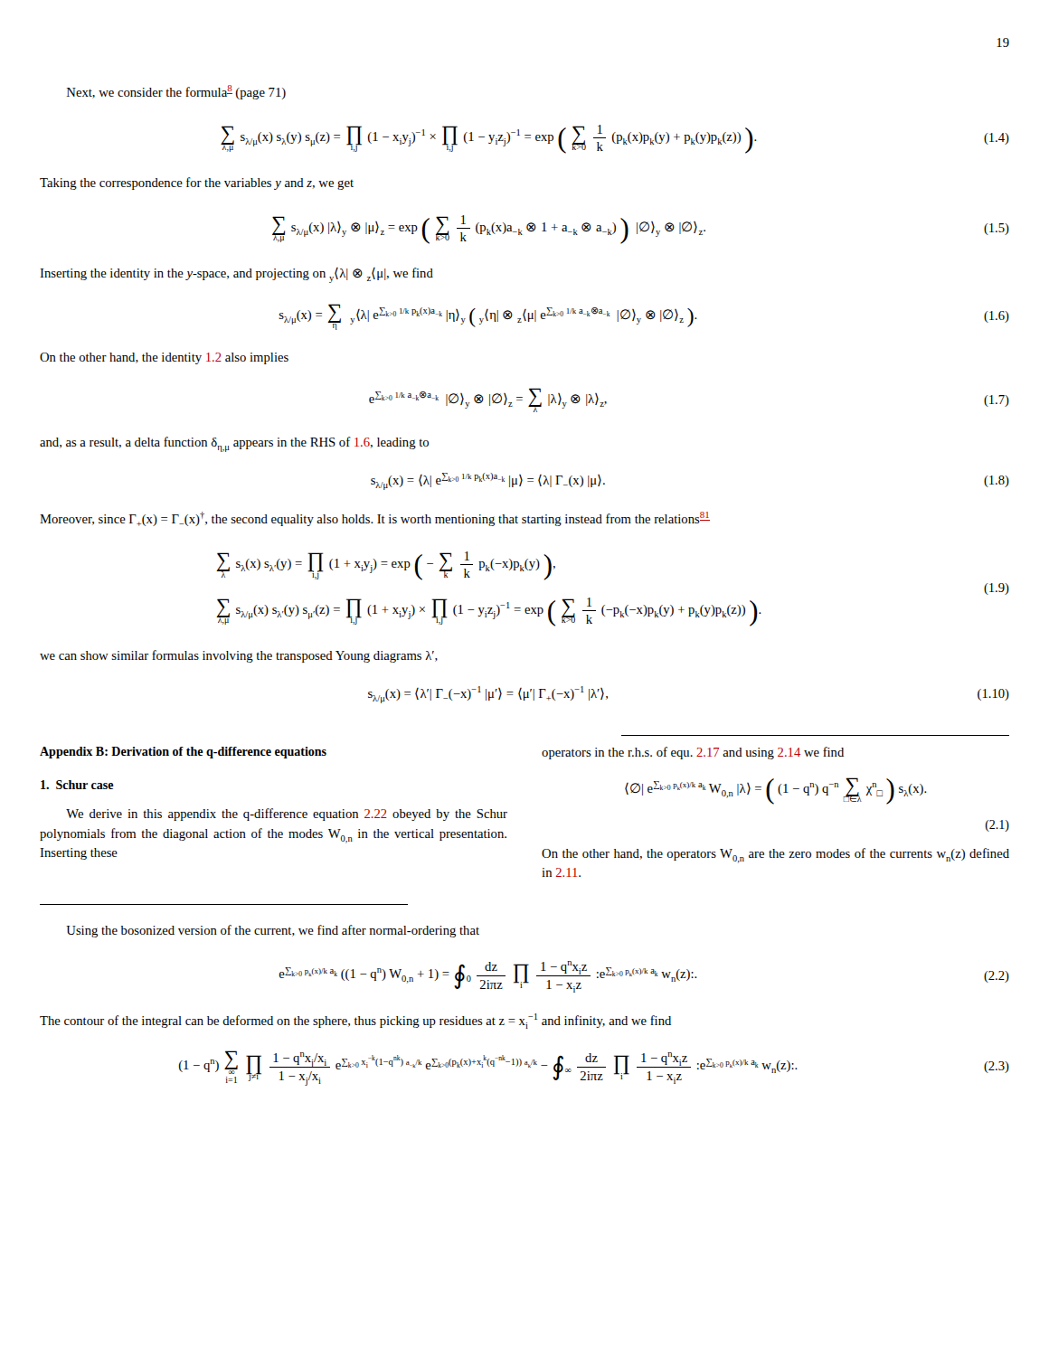19
Next, we consider the formula8 (page 71)
∑λ,μ sλ/μ(x) sλ(y) sμ(z) = ∏i,j (1 − xiyj)−1 × ∏i,j (1 − yizj)−1 = exp ( ∑k>0 1 k (pk(x)pk(y) + pk(y)pk(z)) ).
(1.4)
Taking the correspondence for the variables y and z, we get
∑λ,μ sλ/μ(x) |λ⟩y ⊗ |μ⟩z = exp ( ∑k>0 1 k (pk(x)a−k ⊗ 1 + a−k ⊗ a−k) ) |∅⟩y ⊗ |∅⟩z.
(1.5)
Inserting the identity in the y-space, and projecting on y⟨λ| ⊗ z⟨μ|, we find
sλ/μ(x) = ∑η y⟨λ| e∑k>0 1/k pk(x)a−k |η⟩y ( y⟨η| ⊗ z⟨μ| e∑k>0 1/k a−k⊗a−k |∅⟩y ⊗ |∅⟩z ).
(1.6)
On the other hand, the identity 1.2 also implies
e∑k>0 1/k a−k⊗a−k |∅⟩y ⊗ |∅⟩z = ∑λ |λ⟩y ⊗ |λ⟩z,
(1.7)
and, as a result, a delta function δη,μ appears in the RHS of 1.6, leading to
sλ/μ(x) = ⟨λ| e∑k>0 1/k pk(x)a−k |μ⟩ = ⟨λ| Γ−(x) |μ⟩.
(1.8)
Moreover, since Γ+(x) = Γ−(x)†, the second equality also holds. It is worth mentioning that starting instead from the relations81
∑λ sλ(x) sλ′(y) = ∏i,j (1 + xiyj) = exp ( − ∑k 1 k pk(−x)pk(y) ),
∑λ,μ sλ/μ(x) sλ′(y) sμ′(z) = ∏i,j (1 + xiyj) × ∏i,j (1 − yizj)−1 = exp ( ∑k>0 1 k (−pk(−x)pk(y) + pk(y)pk(z)) ).
(1.9)
we can show similar formulas involving the transposed Young diagrams λ′,
sλ/μ(x) = ⟨λ′| Γ−(−x)−1 |μ′⟩ = ⟨μ′| Γ+(−x)−1 |λ′⟩,
(1.10)
Appendix B: Derivation of the q-difference equations
1. Schur case
We derive in this appendix the q-difference equation 2.22 obeyed by the Schur polynomials from the diagonal action of the modes W0,n in the vertical presentation. Inserting these
operators in the r.h.s. of equ. 2.17 and using 2.14 we find
⟨∅| e∑k>0 pk(x)/k ak W0,n |λ⟩ = ( (1 − qn) q−n ∑□∈λ χn□ ) sλ(x).
(2.1)
On the other hand, the operators W0,n are the zero modes of the currents wn(z) defined in 2.11.
Using the bosonized version of the current, we find after normal-ordering that
e∑k>0 pk(x)/k ak ((1 − qn) W0,n + 1) = ∮0 dz 2iπz ∏i 1 − qnxiz 1 − xiz :e∑k>0 pk(x)/k ak wn(z):.
(2.2)
The contour of the integral can be deformed on the sphere, thus picking up residues at z = xi−1 and infinity, and we find
(1 − qn) ∑∞i=1 ∏j≠i 1 − qnxj/xi 1 − xj/xi e∑k>0 xi−k(1−qnk) a−k/k e∑k>0(pk(x)+xik(q−nk−1)) ak/k − ∮∞ dz 2iπz ∏i 1 − qnxiz 1 − xiz :e∑k>0 pk(x)/k ak wn(z):.
(2.3)